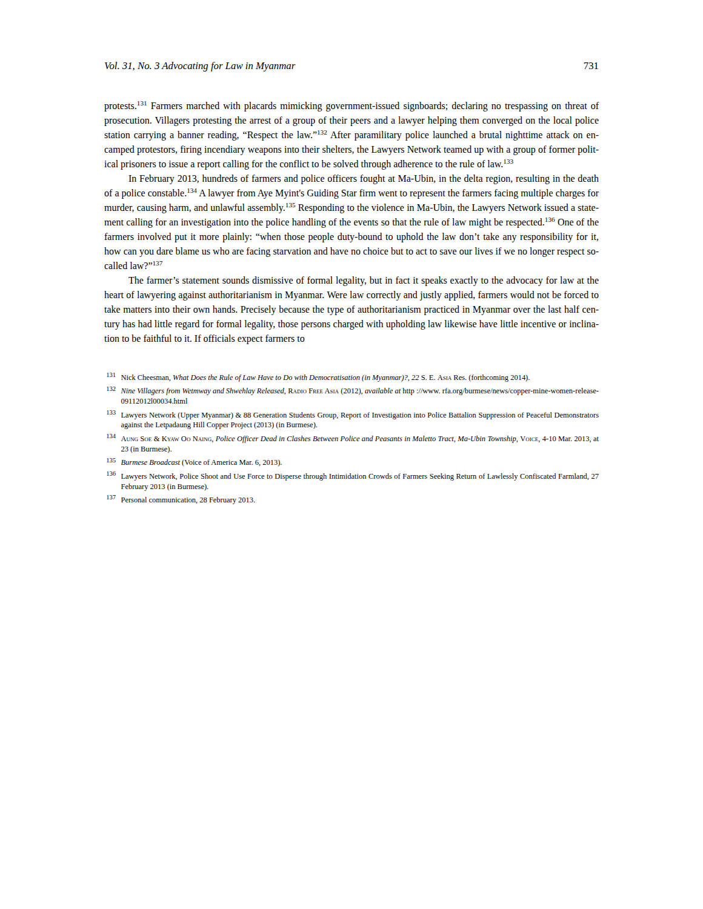Vol. 31, No. 3 Advocating for Law in Myanmar 731
protests.131 Farmers marched with placards mimicking government-issued signboards; declaring no trespassing on threat of prosecution. Villagers protesting the arrest of a group of their peers and a lawyer helping them converged on the local police station carrying a banner reading, “Respect the law.”132 After paramilitary police launched a brutal nighttime attack on encamped protestors, firing incendiary weapons into their shelters, the Lawyers Network teamed up with a group of former political prisoners to issue a report calling for the conflict to be solved through adherence to the rule of law.133
In February 2013, hundreds of farmers and police officers fought at Ma-Ubin, in the delta region, resulting in the death of a police constable.134 A lawyer from Aye Myint's Guiding Star firm went to represent the farmers facing multiple charges for murder, causing harm, and unlawful assembly.135 Responding to the violence in Ma-Ubin, the Lawyers Network issued a statement calling for an investigation into the police handling of the events so that the rule of law might be respected.136 One of the farmers involved put it more plainly: “when those people duty-bound to uphold the law don’t take any responsibility for it, how can you dare blame us who are facing starvation and have no choice but to act to save our lives if we no longer respect so-called law?”137
The farmer’s statement sounds dismissive of formal legality, but in fact it speaks exactly to the advocacy for law at the heart of lawyering against authoritarianism in Myanmar. Were law correctly and justly applied, farmers would not be forced to take matters into their own hands. Precisely because the type of authoritarianism practiced in Myanmar over the last half century has had little regard for formal legality, those persons charged with upholding law likewise have little incentive or inclination to be faithful to it. If officials expect farmers to
Nick Cheesman, What Does the Rule of Law Have to Do with Democratisation (in Myanmar)?, 22 S. E. Asia Res. (forthcoming 2014).
Nine Villagers from Wetmway and Shwehlay Released, Radio Free Asia (2012), available at http ://www. rfa.org/burmese/news/copper-mine-women-release-09112012l00034.html
Lawyers Network (Upper Myanmar) & 88 Generation Students Group, Report of Investigation into Police Battalion Suppression of Peaceful Demonstrators against the Letpadaung Hill Copper Project (2013) (in Burmese).
Aung Soe & Kyaw Oo Naing, Police Officer Dead in Clashes Between Police and Peasants in Maletto Tract, Ma-Ubin Township, Voice, 4-10 Mar. 2013, at 23 (in Burmese).
Burmese Broadcast (Voice of America Mar. 6, 2013).
Lawyers Network, Police Shoot and Use Force to Disperse through Intimidation Crowds of Farmers Seeking Return of Lawlessly Confiscated Farmland, 27 February 2013 (in Burmese).
Personal communication, 28 February 2013.